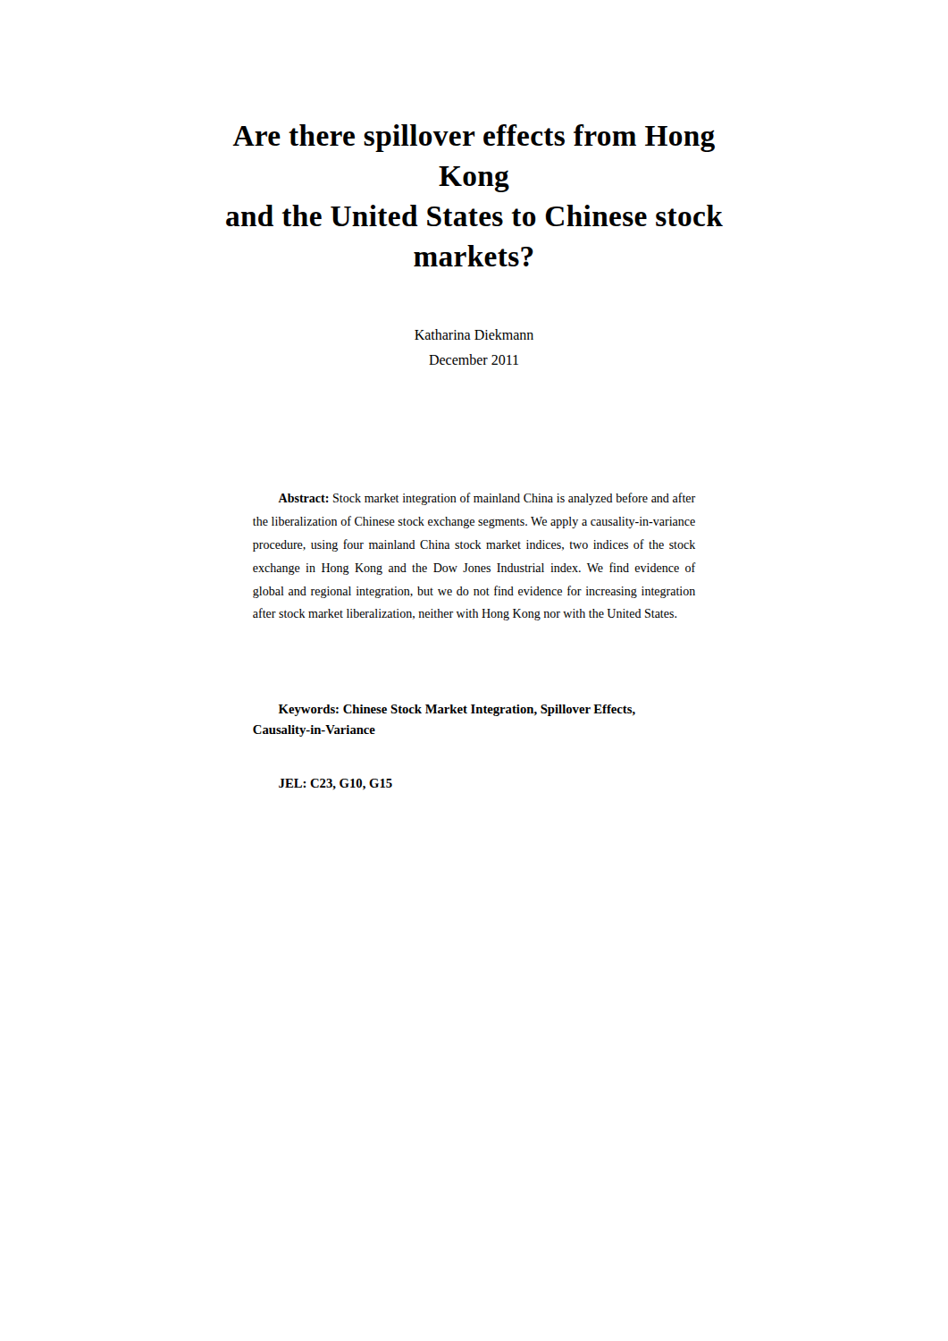Are there spillover effects from Hong Kong
and the United States to Chinese stock
markets?
Katharina Diekmann
December 2011
Abstract: Stock market integration of mainland China is analyzed before and after the liberalization of Chinese stock exchange segments. We apply a causality-in-variance procedure, using four mainland China stock market indices, two indices of the stock exchange in Hong Kong and the Dow Jones Industrial index. We find evidence of global and regional integration, but we do not find evidence for increasing integration after stock market liberalization, neither with Hong Kong nor with the United States.
Keywords: Chinese Stock Market Integration, Spillover Effects, Causality-in-Variance
JEL: C23, G10, G15